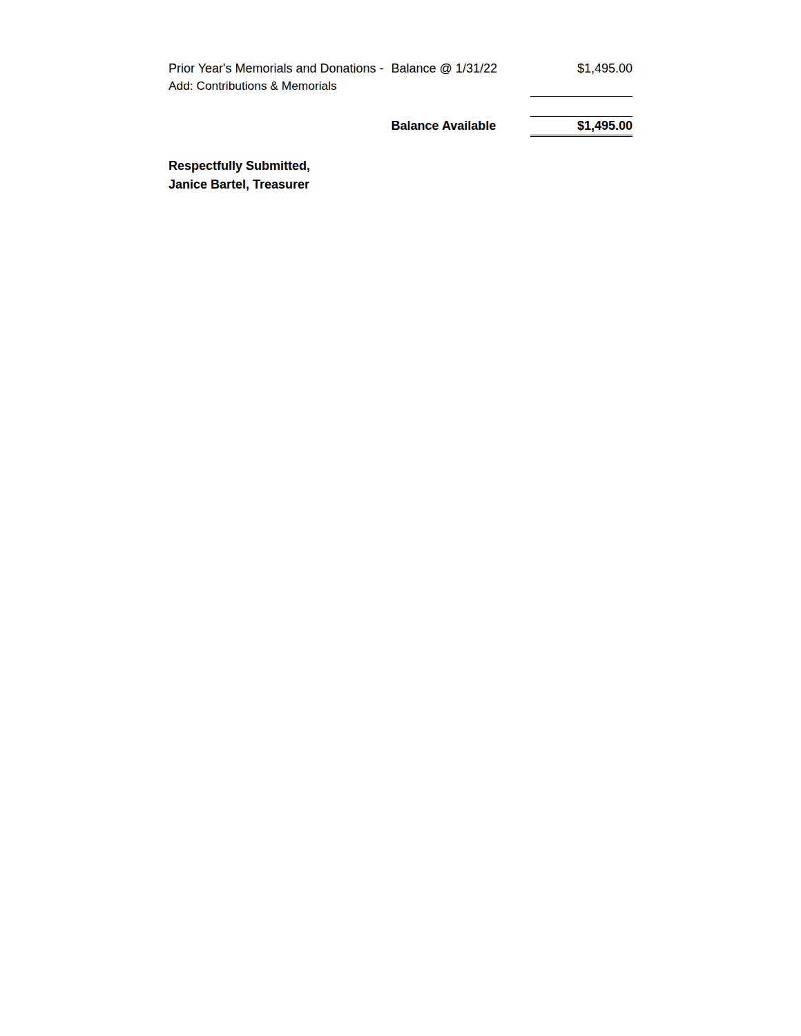| Prior Year's Memorials and Donations - | Balance @ 1/31/22 | $1,495.00 |
| Add: Contributions & Memorials | | |
| | Balance Available | $1,495.00 |
Respectfully Submitted,
Janice Bartel, Treasurer